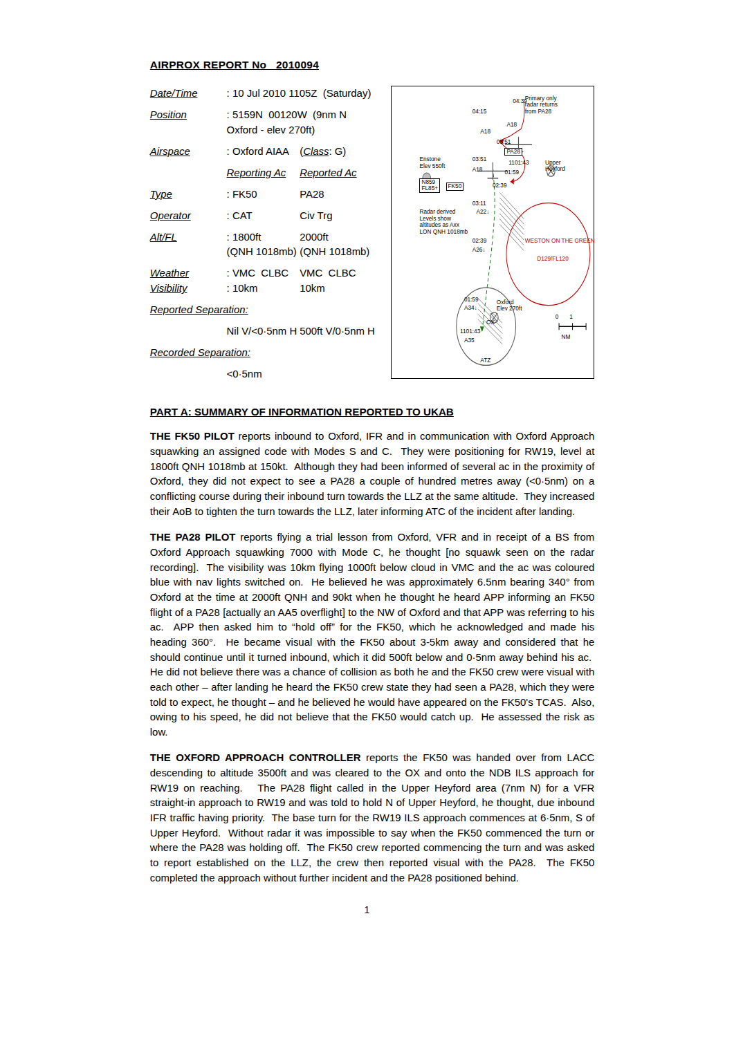AIRPROX REPORT No 2010094
| Date/Time | : 10 Jul 2010 1105Z (Saturday) |
| Position | : 5159N 00120W (9nm N Oxford - elev 270ft) |
| Airspace | : Oxford AIAA | ( Class : G) |
| | Reporting Ac | Reported Ac |
| Type | : FK50 | PA28 |
| Operator | : CAT | Civ Trg |
| Alt/FL | : 1800ft (QNH 1018mb) | 2000ft (QNH 1018mb) |
| Weather Visibility | : VMC CLBC : 10km | VMC CLBC 10km |
| Reported Separation: |
| | Nil V/<0·5nm H | 500ft V/0·5nm H |
| Recorded Separation: |
| | <0·5nm |
04:39 04:15 Primary only
radar returns
from PA28 A18 A18 03:51 PA28 1101:43 03:51 A18 01:59 02:39 Enstone
Elev 550ft N859
FL85+ FK50 Upper
Heyford 03:11 A22↓ Radar derived
Levels show
altitudes as Axx
LON QNH 1018mb 02:39 A26↓ WESTON ON THE GREEN D129/FL120 01:59 A34↓ Oxford
Elev 270ft OX 1101:43 A35 ATZ 0 1 NM
PART A: SUMMARY OF INFORMATION REPORTED TO UKAB
THE FK50 PILOT reports inbound to Oxford, IFR and in communication with Oxford Approach squawking an assigned code with Modes S and C. They were positioning for RW19, level at 1800ft QNH 1018mb at 150kt. Although they had been informed of several ac in the proximity of Oxford, they did not expect to see a PA28 a couple of hundred metres away (<0·5nm) on a conflicting course during their inbound turn towards the LLZ at the same altitude. They increased their AoB to tighten the turn towards the LLZ, later informing ATC of the incident after landing.
THE PA28 PILOT reports flying a trial lesson from Oxford, VFR and in receipt of a BS from Oxford Approach squawking 7000 with Mode C, he thought [no squawk seen on the radar recording]. The visibility was 10km flying 1000ft below cloud in VMC and the ac was coloured blue with nav lights switched on. He believed he was approximately 6.5nm bearing 340° from Oxford at the time at 2000ft QNH and 90kt when he thought he heard APP informing an FK50 flight of a PA28 [actually an AA5 overflight] to the NW of Oxford and that APP was referring to his ac. APP then asked him to “hold off” for the FK50, which he acknowledged and made his heading 360°. He became visual with the FK50 about 3-5km away and considered that he should continue until it turned inbound, which it did 500ft below and 0·5nm away behind his ac. He did not believe there was a chance of collision as both he and the FK50 crew were visual with each other – after landing he heard the FK50 crew state they had seen a PA28, which they were told to expect, he thought – and he believed he would have appeared on the FK50's TCAS. Also, owing to his speed, he did not believe that the FK50 would catch up. He assessed the risk as low.
THE OXFORD APPROACH CONTROLLER reports the FK50 was handed over from LACC descending to altitude 3500ft and was cleared to the OX and onto the NDB ILS approach for RW19 on reaching. The PA28 flight called in the Upper Heyford area (7nm N) for a VFR straight-in approach to RW19 and was told to hold N of Upper Heyford, he thought, due inbound IFR traffic having priority. The base turn for the RW19 ILS approach commences at 6·5nm, S of Upper Heyford. Without radar it was impossible to say when the FK50 commenced the turn or where the PA28 was holding off. The FK50 crew reported commencing the turn and was asked to report established on the LLZ, the crew then reported visual with the PA28. The FK50 completed the approach without further incident and the PA28 positioned behind.
1